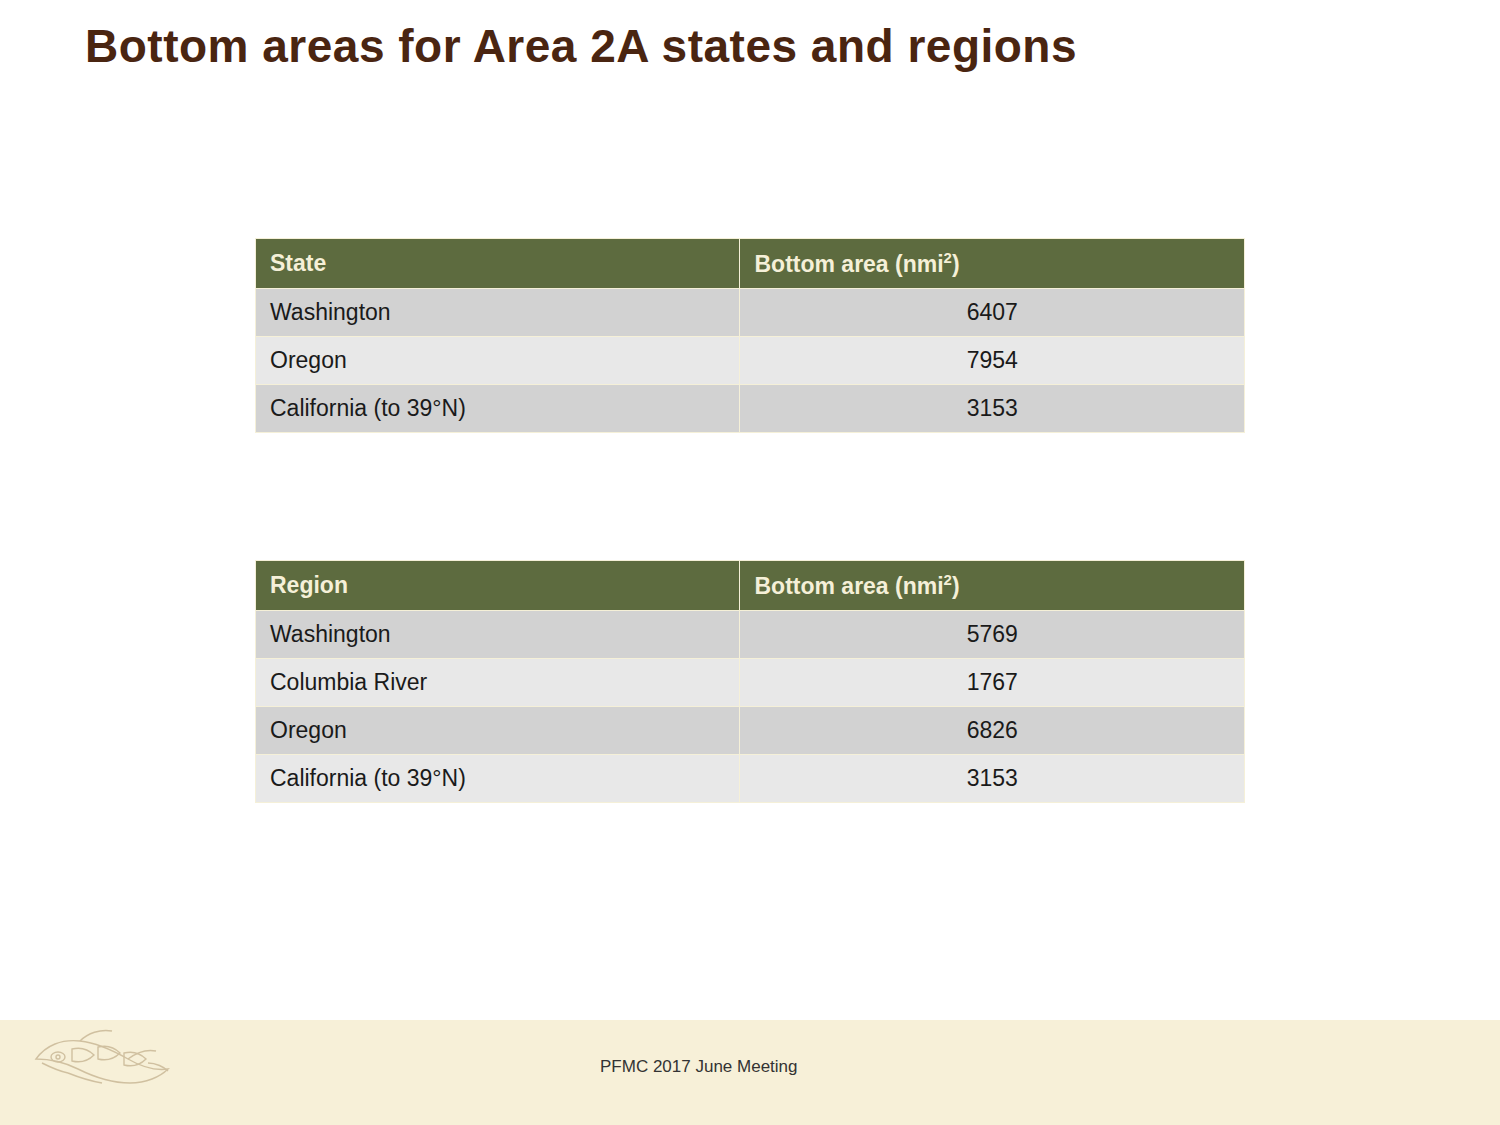Bottom areas for Area 2A states and regions
| State | Bottom area (nmi 2 ) |
| --- | --- |
| Washington | 6407 |
| Oregon | 7954 |
| California (to 39°N) | 3153 |
| Region | Bottom area (nmi 2 ) |
| --- | --- |
| Washington | 5769 |
| Columbia River | 1767 |
| Oregon | 6826 |
| California (to 39°N) | 3153 |
PFMC 2017 June Meeting